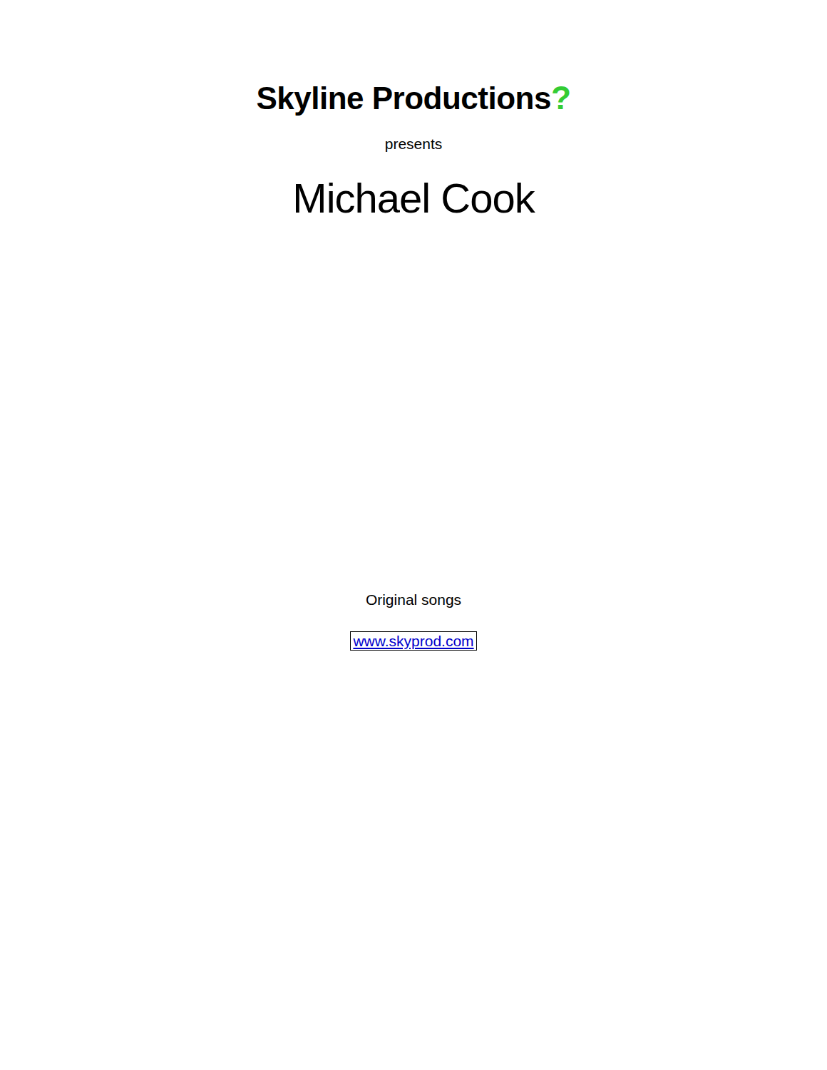Skyline Productions?
presents
Michael Cook
Original songs
www.skyprod.com